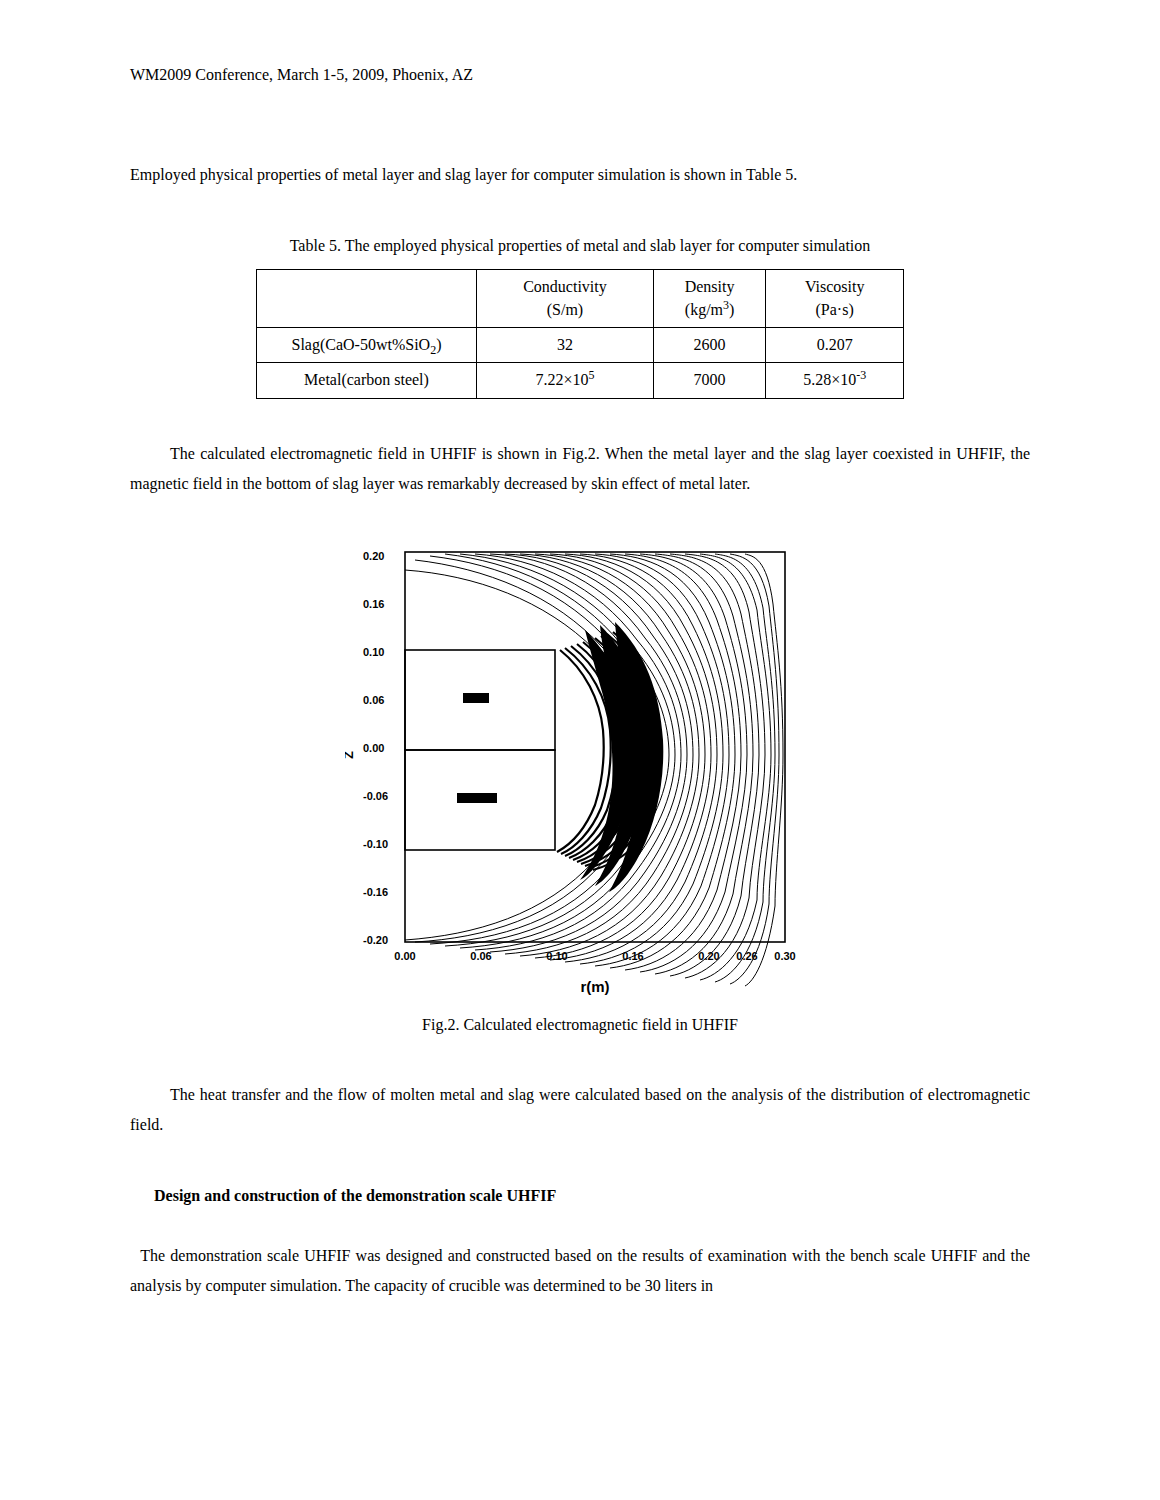WM2009 Conference, March 1-5, 2009, Phoenix, AZ
Employed physical properties of metal layer and slag layer for computer simulation is shown in Table 5.
Table 5. The employed physical properties of metal and slab layer for computer simulation
| | Conductivity (S/m) | Density (kg/m 3 ) | Viscosity (Pa·s) |
| Slag(CaO-50wt%SiO 2 ) | 32 | 2600 | 0.207 |
| Metal(carbon steel) | 7.22×10 5 | 7000 | 5.28×10 -3 |
The calculated electromagnetic field in UHFIF is shown in Fig.2. When the metal layer and the slag layer coexisted in UHFIF, the magnetic field in the bottom of slag layer was remarkably decreased by skin effect of metal later.
0.20 0.16 0.10 0.06 0.00 -0.06 -0.10 -0.16 -0.20 Z 0.00 0.06 0.10 0.16 0.20 0.26 0.30 r(m)
Fig.2. Calculated electromagnetic field in UHFIF
The heat transfer and the flow of molten metal and slag were calculated based on the analysis of the distribution of electromagnetic field.
Design and construction of the demonstration scale UHFIF
The demonstration scale UHFIF was designed and constructed based on the results of examination with the bench scale UHFIF and the analysis by computer simulation. The capacity of crucible was determined to be 30 liters in